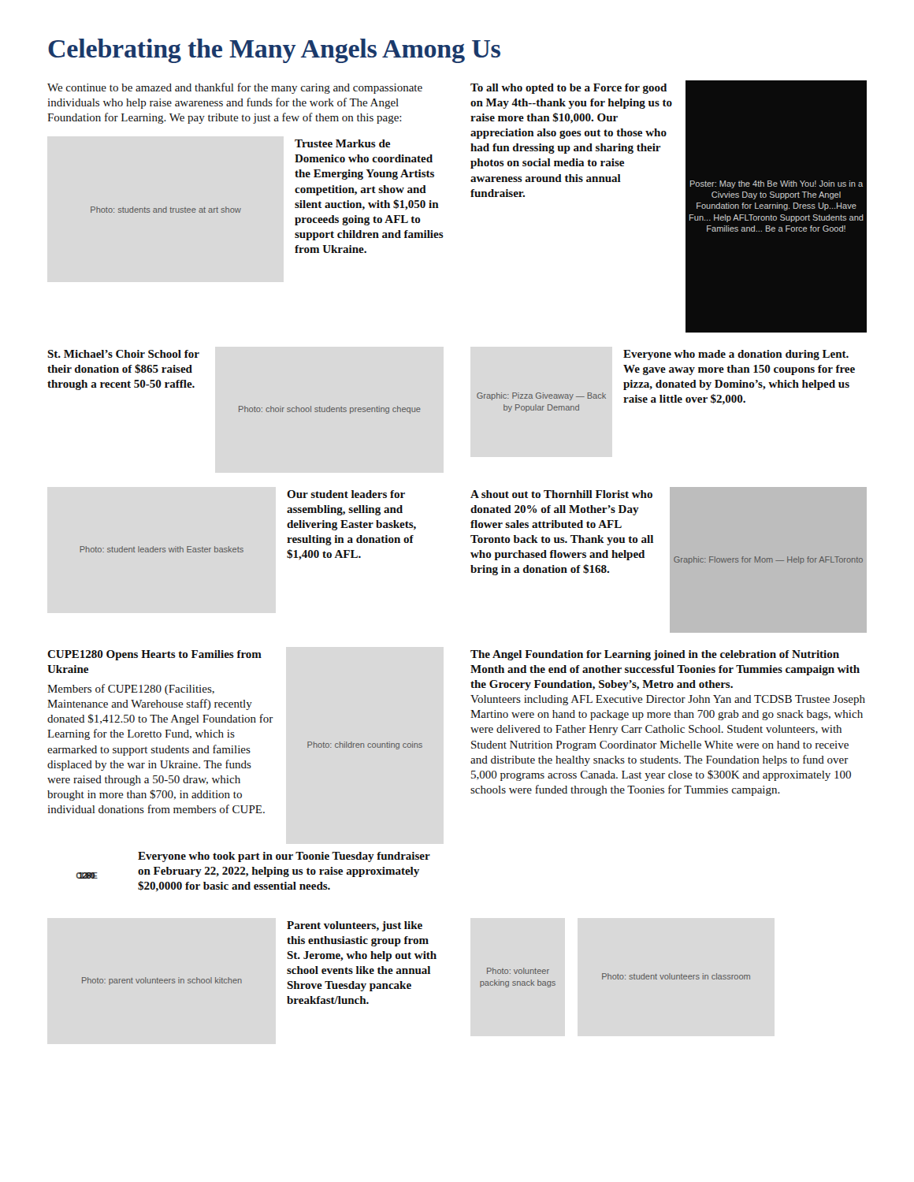Celebrating the Many Angels Among Us
We continue to be amazed and thankful for the many caring and compassionate individuals who help raise awareness and funds for the work of The Angel Foundation for Learning. We pay tribute to just a few of them on this page:
Photo: students and trustee at art show
Trustee Markus de Domenico who coordinated the Emerging Young Artists competition, art show and silent auction, with $1,050 in proceeds going to AFL to support children and families from Ukraine.
Poster: May the 4th Be With You! Join us in a Civvies Day to Support The Angel Foundation for Learning. Dress Up...Have Fun... Help AFLToronto Support Students and Families and... Be a Force for Good!
To all who opted to be a Force for good on May 4th--thank you for helping us to raise more than $10,000. Our appreciation also goes out to those who had fun dressing up and sharing their photos on social media to raise awareness around this annual fundraiser.
St. Michael’s Choir School for their donation of $865 raised through a recent 50-50 raffle.
Photo: choir school students presenting cheque
Graphic: Pizza Giveaway — Back by Popular Demand
Everyone who made a donation during Lent. We gave away more than 150 coupons for free pizza, donated by Domino’s, which helped us raise a little over $2,000.
Photo: student leaders with Easter baskets
Our student leaders for assembling, selling and delivering Easter baskets, resulting in a donation of $1,400 to AFL.
A shout out to Thornhill Florist who donated 20% of all Mother’s Day flower sales attributed to AFL Toronto back to us. Thank you to all who purchased flowers and helped bring in a donation of $168.
Graphic: Flowers for Mom — Help for AFLToronto
CUPE1280 Opens Hearts to Families from Ukraine
Members of CUPE1280 (Facilities, Maintenance and Warehouse staff) recently donated $1,412.50 to The Angel Foundation for Learning for the Loretto Fund, which is earmarked to support students and families displaced by the war in Ukraine. The funds were raised through a 50-50 draw, which brought in more than $700, in addition to individual donations from members of CUPE.
Photo: children counting coins
CUPE1280
Everyone who took part in our Toonie Tuesday fundraiser on February 22, 2022, helping us to raise approximately $20,0000 for basic and essential needs.
The Angel Foundation for Learning joined in the celebration of Nutrition Month and the end of another successful Toonies for Tummies campaign with the Grocery Foundation, Sobey’s, Metro and others.
Volunteers including AFL Executive Director John Yan and TCDSB Trustee Joseph Martino were on hand to package up more than 700 grab and go snack bags, which were delivered to Father Henry Carr Catholic School. Student volunteers, with Student Nutrition Program Coordinator Michelle White were on hand to receive and distribute the healthy snacks to students. The Foundation helps to fund over 5,000 programs across Canada. Last year close to $300K and approximately 100 schools were funded through the Toonies for Tummies campaign.
Photo: parent volunteers in school kitchen
Parent volunteers, just like this enthusiastic group from St. Jerome, who help out with school events like the annual Shrove Tuesday pancake breakfast/lunch.
Photo: volunteer packing snack bags
Photo: student volunteers in classroom